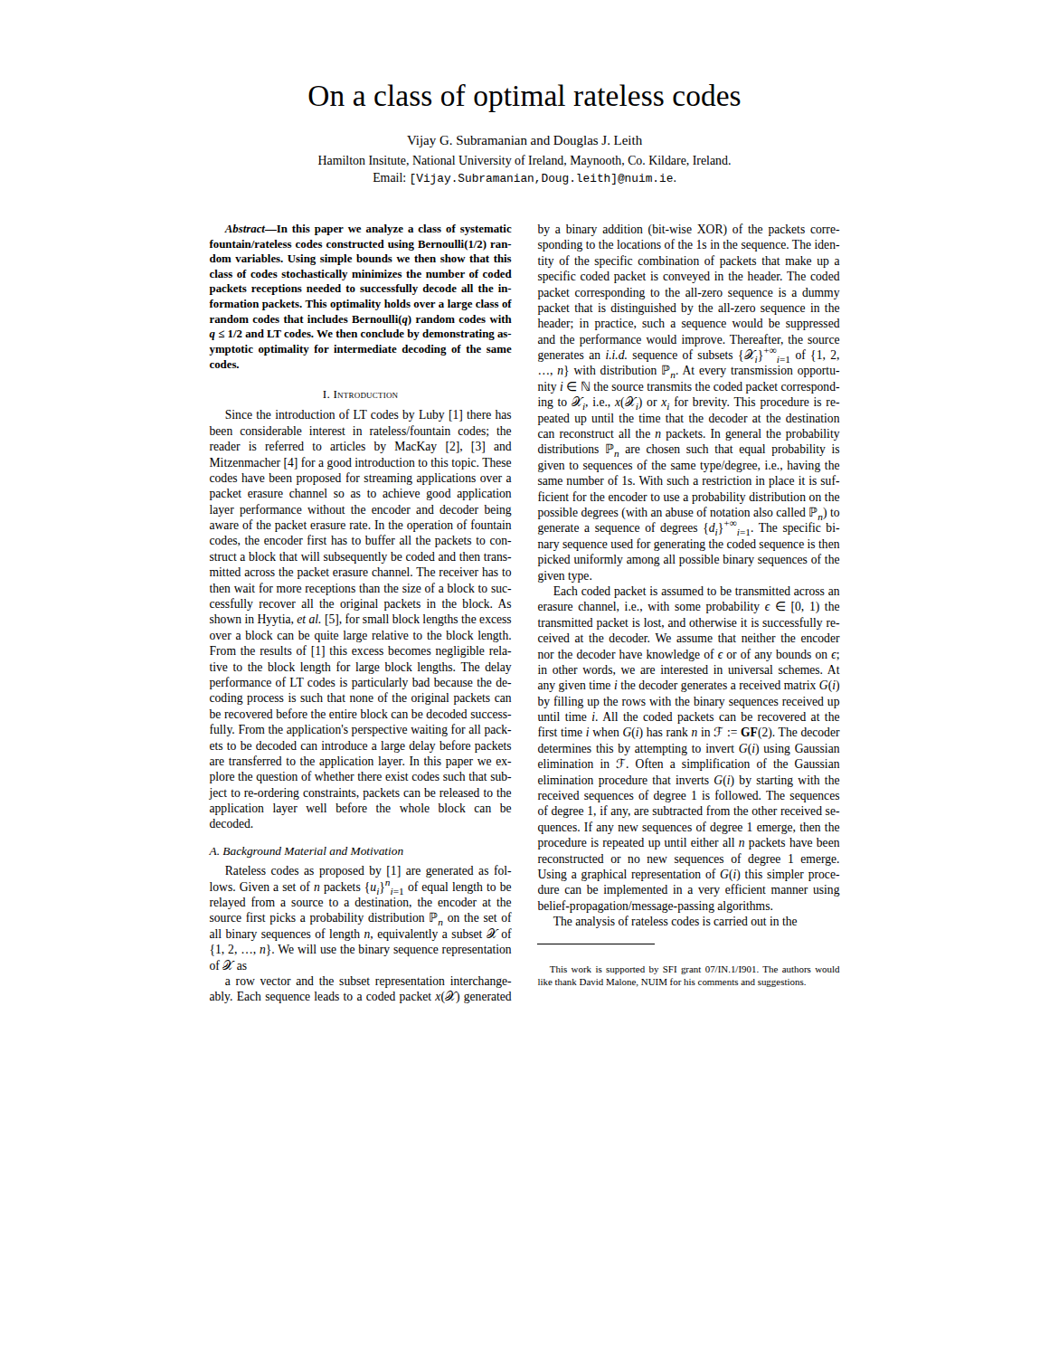On a class of optimal rateless codes
Vijay G. Subramanian and Douglas J. Leith
Hamilton Insitute, National University of Ireland, Maynooth, Co. Kildare, Ireland.
Email: [Vijay.Subramanian,Doug.leith]@nuim.ie.
Abstract—In this paper we analyze a class of systematic fountain/rateless codes constructed using Bernoulli(1/2) random variables. Using simple bounds we then show that this class of codes stochastically minimizes the number of coded packets receptions needed to successfully decode all the information packets. This optimality holds over a large class of random codes that includes Bernoulli(q) random codes with q ≤ 1/2 and LT codes. We then conclude by demonstrating asymptotic optimality for intermediate decoding of the same codes.
I. Introduction
Since the introduction of LT codes by Luby [1] there has been considerable interest in rateless/fountain codes; the reader is referred to articles by MacKay [2], [3] and Mitzenmacher [4] for a good introduction to this topic. These codes have been proposed for streaming applications over a packet erasure channel so as to achieve good application layer performance without the encoder and decoder being aware of the packet erasure rate. In the operation of fountain codes, the encoder first has to buffer all the packets to construct a block that will subsequently be coded and then transmitted across the packet erasure channel. The receiver has to then wait for more receptions than the size of a block to successfully recover all the original packets in the block. As shown in Hyytia, et al. [5], for small block lengths the excess over a block can be quite large relative to the block length. From the results of [1] this excess becomes negligible relative to the block length for large block lengths. The delay performance of LT codes is particularly bad because the decoding process is such that none of the original packets can be recovered before the entire block can be decoded successfully. From the application's perspective waiting for all packets to be decoded can introduce a large delay before packets are transferred to the application layer. In this paper we explore the question of whether there exist codes such that subject to re-ordering constraints, packets can be released to the application layer well before the whole block can be decoded.
A. Background Material and Motivation
Rateless codes as proposed by [1] are generated as follows. Given a set of n packets {ui}ni=1 of equal length to be relayed from a source to a destination, the encoder at the source first picks a probability distribution ℙn on the set of all binary sequences of length n, equivalently a subset 𝒳 of {1, 2, …, n}. We will use the binary sequence representation of 𝒳 as
a row vector and the subset representation interchangeably. Each sequence leads to a coded packet x(𝒳) generated by a binary addition (bit-wise XOR) of the packets corresponding to the locations of the 1s in the sequence. The identity of the specific combination of packets that make up a specific coded packet is conveyed in the header. The coded packet corresponding to the all-zero sequence is a dummy packet that is distinguished by the all-zero sequence in the header; in practice, such a sequence would be suppressed and the performance would improve. Thereafter, the source generates an i.i.d. sequence of subsets {𝒳i}+∞i=1 of {1, 2, …, n} with distribution ℙn. At every transmission opportunity i ∈ ℕ the source transmits the coded packet corresponding to 𝒳i, i.e., x(𝒳i) or xi for brevity. This procedure is repeated up until the time that the decoder at the destination can reconstruct all the n packets. In general the probability distributions ℙn are chosen such that equal probability is given to sequences of the same type/degree, i.e., having the same number of 1s. With such a restriction in place it is sufficient for the encoder to use a probability distribution on the possible degrees (with an abuse of notation also called ℙn) to generate a sequence of degrees {di}+∞i=1. The specific binary sequence used for generating the coded sequence is then picked uniformly among all possible binary sequences of the given type.
Each coded packet is assumed to be transmitted across an erasure channel, i.e., with some probability ϵ ∈ [0, 1) the transmitted packet is lost, and otherwise it is successfully received at the decoder. We assume that neither the encoder nor the decoder have knowledge of ϵ or of any bounds on ϵ; in other words, we are interested in universal schemes. At any given time i the decoder generates a received matrix G(i) by filling up the rows with the binary sequences received up until time i. All the coded packets can be recovered at the first time i when G(i) has rank n in ℱ := GF(2). The decoder determines this by attempting to invert G(i) using Gaussian elimination in ℱ. Often a simplification of the Gaussian elimination procedure that inverts G(i) by starting with the received sequences of degree 1 is followed. The sequences of degree 1, if any, are subtracted from the other received sequences. If any new sequences of degree 1 emerge, then the procedure is repeated up until either all n packets have been reconstructed or no new sequences of degree 1 emerge. Using a graphical representation of G(i) this simpler procedure can be implemented in a very efficient manner using belief-propagation/message-passing algorithms.
The analysis of rateless codes is carried out in the
This work is supported by SFI grant 07/IN.1/I901. The authors would like thank David Malone, NUIM for his comments and suggestions.